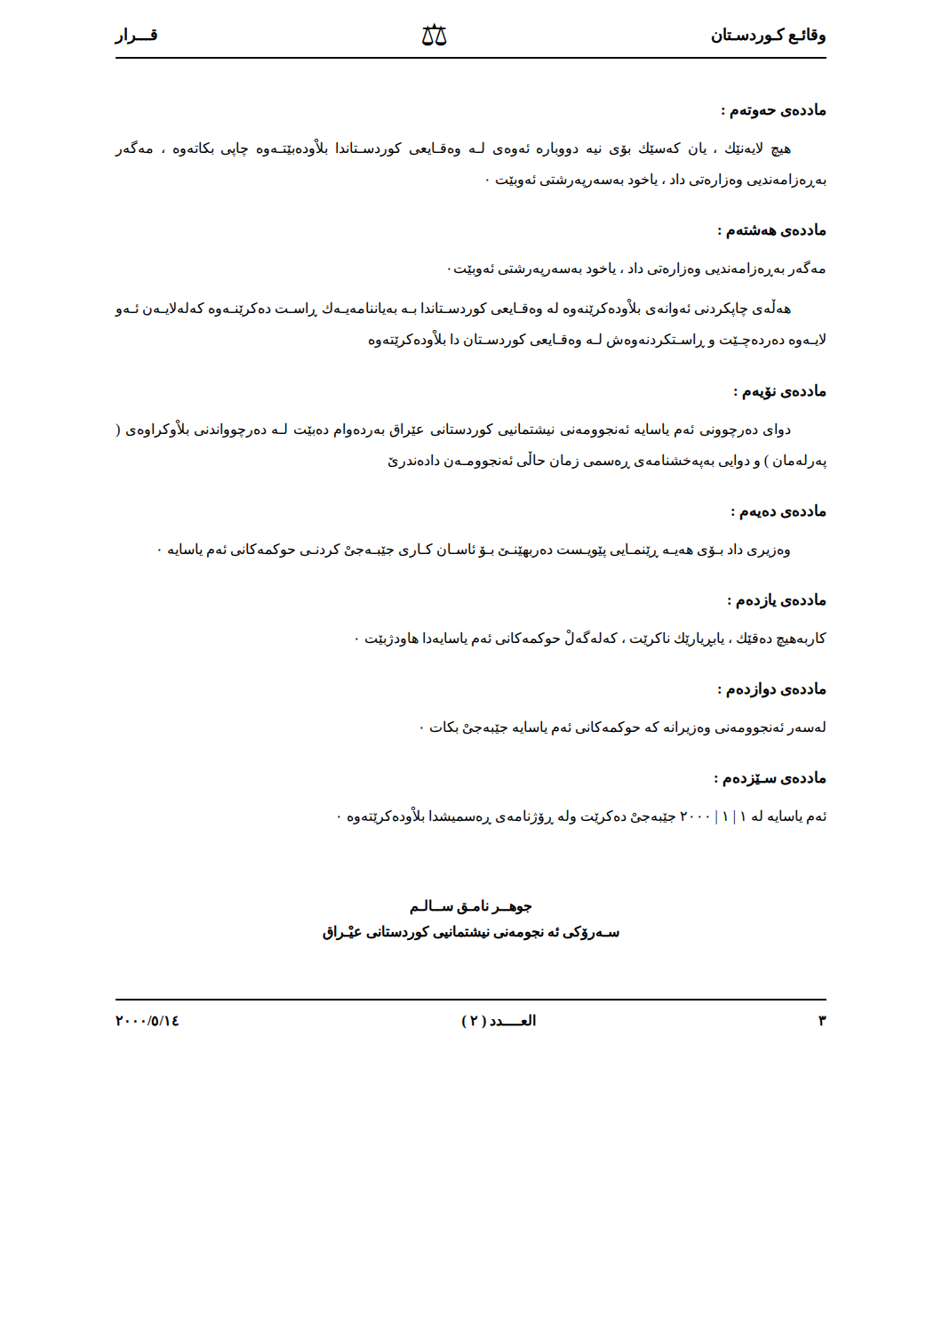وقائـع كـوردسـتان
⚖
قـــرار
ماددەی حەوتەم :
هیچ لایەنێك ، یان كەسێك بۆی نیە دووبارە ئەوەی لـه وەقـایعی كوردسـتاندا بلاْودەبێتـەوە چاپی بكاتەوە ، مەگەر بەڕەزامەندیی وەزارەتی داد ، یاخود بەسەرپەرشتی ئەوبێت ٠
ماددەی هەشتەم :
مەگەر بەڕەزامەندیی وەزارەتی داد ، یاخود بەسەرپەرشتی ئەوبێت٠
هەڵەی چاپكردنی ئەوانەی بلاْودەكرێنەوە له وەقـایعی كوردسـتاندا بـه بەیاننامەیـەك ڕاسـت دەكرێنـەوە كەلەلایـەن ئـەو لایـەوە دەردەچـێت و ڕاسـتكردنەوەش لـه وەقـایعی كوردسـتان دا بلاْودەكرێتەوە
ماددەی نۆیەم :
دوای دەرچوونی ئەم یاسایە ئەنجوومەنی نیشتمانیی كوردستانی عێراق بەردەوام دەبێت لـه دەرچوواندنی بلاْوكراوەی ( پەرلەمان ) و دوایی بەپەخشنامەی ڕەسمی زمان حاڵی ئەنجوومـەن دادەندرێ
ماددەی دەیەم :
وەزیری داد بـۆی هەیـه ڕێنمـایی پێویـست دەربهێنـێ بـۆ ئاسـان كـاری جێبـەجیْ كردنـی حوكمەكانی ئەم یاسایە ٠
ماددەی یازدەم :
كاربەهیچ دەقێك ، یابڕیارێك ناكرێت ، كەلەگەلْ حوكمەكانی ئەم یاسایەدا هاودژبێت ٠
ماددەی دوازدەم :
لەسەر ئەنجوومەنی وەزیرانە كه حوكمەكانی ئەم یاسایە جێبەجیْ بكات ٠
ماددەی سـێزدەم :
ئەم یاسایە له ١ | ١ | ٢٠٠٠ جێبەجیْ دەكرێت وله ڕۆژنامەی ڕەسمیشدا بلاْودەكرێتەوە ٠
جوهــر نامـق ســالـم
سـەرۆكی ئه نجومەنی نیشتمانیی كوردستانی عیْـراق
٣
العــــدد ( ٢ )
٢٠٠٠/٥/١٤